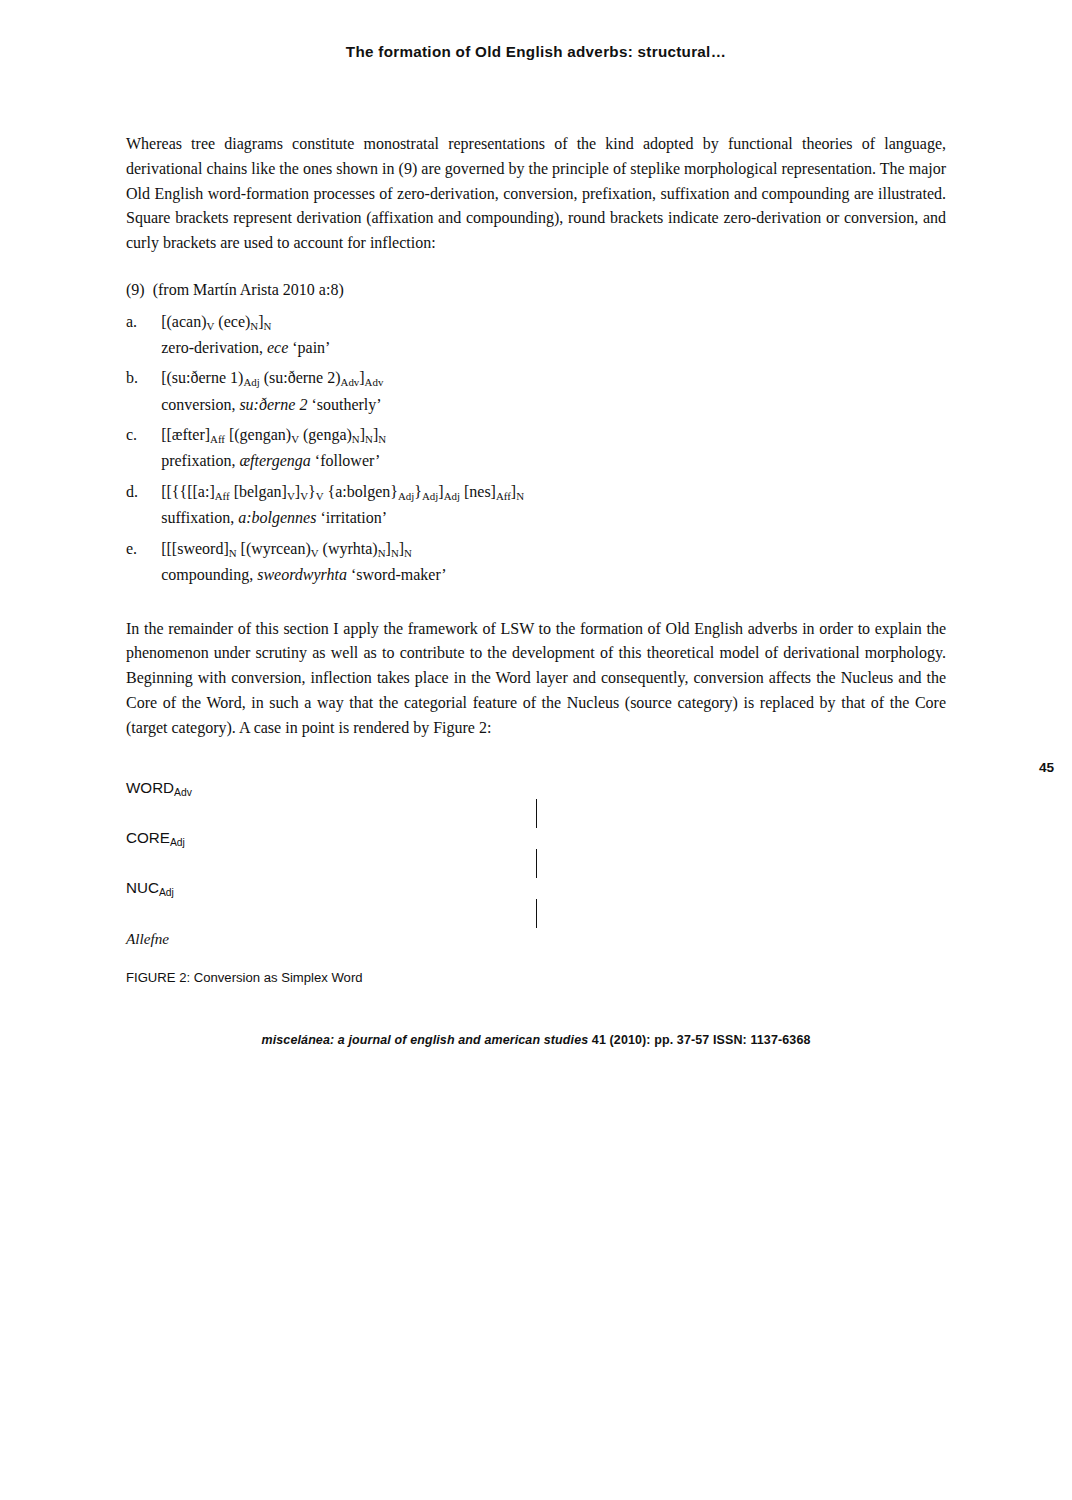The formation of Old English adverbs: structural…
Whereas tree diagrams constitute monostratal representations of the kind adopted by functional theories of language, derivational chains like the ones shown in (9) are governed by the principle of steplike morphological representation. The major Old English word-formation processes of zero-derivation, conversion, prefixation, suffixation and compounding are illustrated. Square brackets represent derivation (affixation and compounding), round brackets indicate zero-derivation or conversion, and curly brackets are used to account for inflection:
(9) (from Martín Arista 2010 a:8)
a.
[(acan)V (ece)N]N zero-derivation, ece ‘pain’
b.
[(su:ðerne 1)Adj (su:ðerne 2)Adv]Adv conversion, su:ðerne 2 ‘southerly’
c.
[[æfter]Aff [(gengan)V (genga)N]N]N prefixation, æftergenga ‘follower’
d.
[[{{[[a:]Aff [belgan]V]V}V {a:bolgen}Adj}Adj]Adj [nes]Aff]N suffixation, a:bolgennes ‘irritation’
e.
[[[sweord]N [(wyrcean)V (wyrhta)N]N]N compounding, sweordwyrhta ‘sword-maker’
In the remainder of this section I apply the framework of LSW to the formation of Old English adverbs in order to explain the phenomenon under scrutiny as well as to contribute to the development of this theoretical model of derivational morphology. Beginning with conversion, inflection takes place in the Word layer and consequently, conversion affects the Nucleus and the Core of the Word, in such a way that the categorial feature of the Nucleus (source category) is replaced by that of the Core (target category). A case in point is rendered by Figure 2:
45
WORDAdv
COREAdj
NUCAdj
Allefne
FIGURE 2: Conversion as Simplex Word
miscelánea: a journal of english and american studies 41 (2010): pp. 37-57 ISSN: 1137-6368